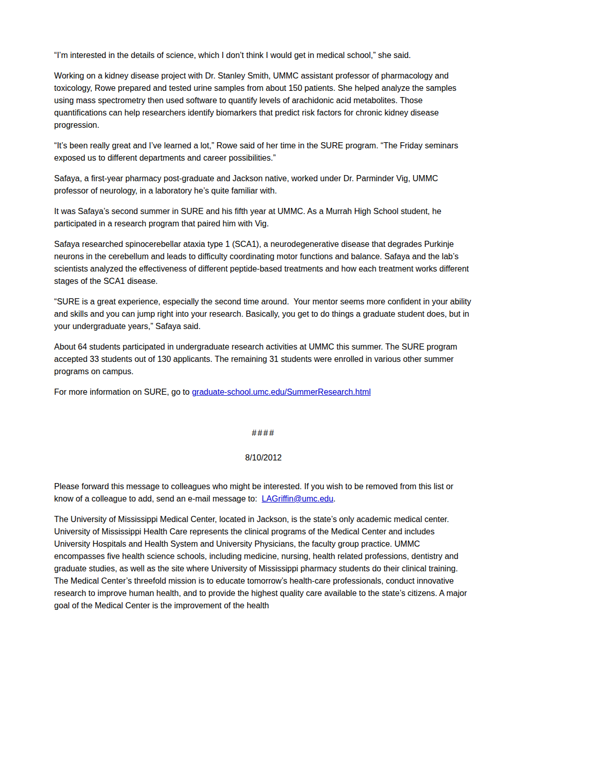“I’m interested in the details of science, which I don’t think I would get in medical school,” she said.
Working on a kidney disease project with Dr. Stanley Smith, UMMC assistant professor of pharmacology and toxicology, Rowe prepared and tested urine samples from about 150 patients. She helped analyze the samples using mass spectrometry then used software to quantify levels of arachidonic acid metabolites. Those quantifications can help researchers identify biomarkers that predict risk factors for chronic kidney disease progression.
“It’s been really great and I’ve learned a lot,” Rowe said of her time in the SURE program. “The Friday seminars exposed us to different departments and career possibilities.”
Safaya, a first-year pharmacy post-graduate and Jackson native, worked under Dr. Parminder Vig, UMMC professor of neurology, in a laboratory he’s quite familiar with.
It was Safaya’s second summer in SURE and his fifth year at UMMC. As a Murrah High School student, he participated in a research program that paired him with Vig.
Safaya researched spinocerebellar ataxia type 1 (SCA1), a neurodegenerative disease that degrades Purkinje neurons in the cerebellum and leads to difficulty coordinating motor functions and balance. Safaya and the lab’s scientists analyzed the effectiveness of different peptide-based treatments and how each treatment works different stages of the SCA1 disease.
“SURE is a great experience, especially the second time around. Your mentor seems more confident in your ability and skills and you can jump right into your research. Basically, you get to do things a graduate student does, but in your undergraduate years,” Safaya said.
About 64 students participated in undergraduate research activities at UMMC this summer. The SURE program accepted 33 students out of 130 applicants. The remaining 31 students were enrolled in various other summer programs on campus.
For more information on SURE, go to graduate-school.umc.edu/SummerResearch.html
####
8/10/2012
Please forward this message to colleagues who might be interested. If you wish to be removed from this list or know of a colleague to add, send an e-mail message to: LAGriffin@umc.edu.
The University of Mississippi Medical Center, located in Jackson, is the state’s only academic medical center. University of Mississippi Health Care represents the clinical programs of the Medical Center and includes University Hospitals and Health System and University Physicians, the faculty group practice. UMMC encompasses five health science schools, including medicine, nursing, health related professions, dentistry and graduate studies, as well as the site where University of Mississippi pharmacy students do their clinical training. The Medical Center’s threefold mission is to educate tomorrow’s health-care professionals, conduct innovative research to improve human health, and to provide the highest quality care available to the state’s citizens. A major goal of the Medical Center is the improvement of the health